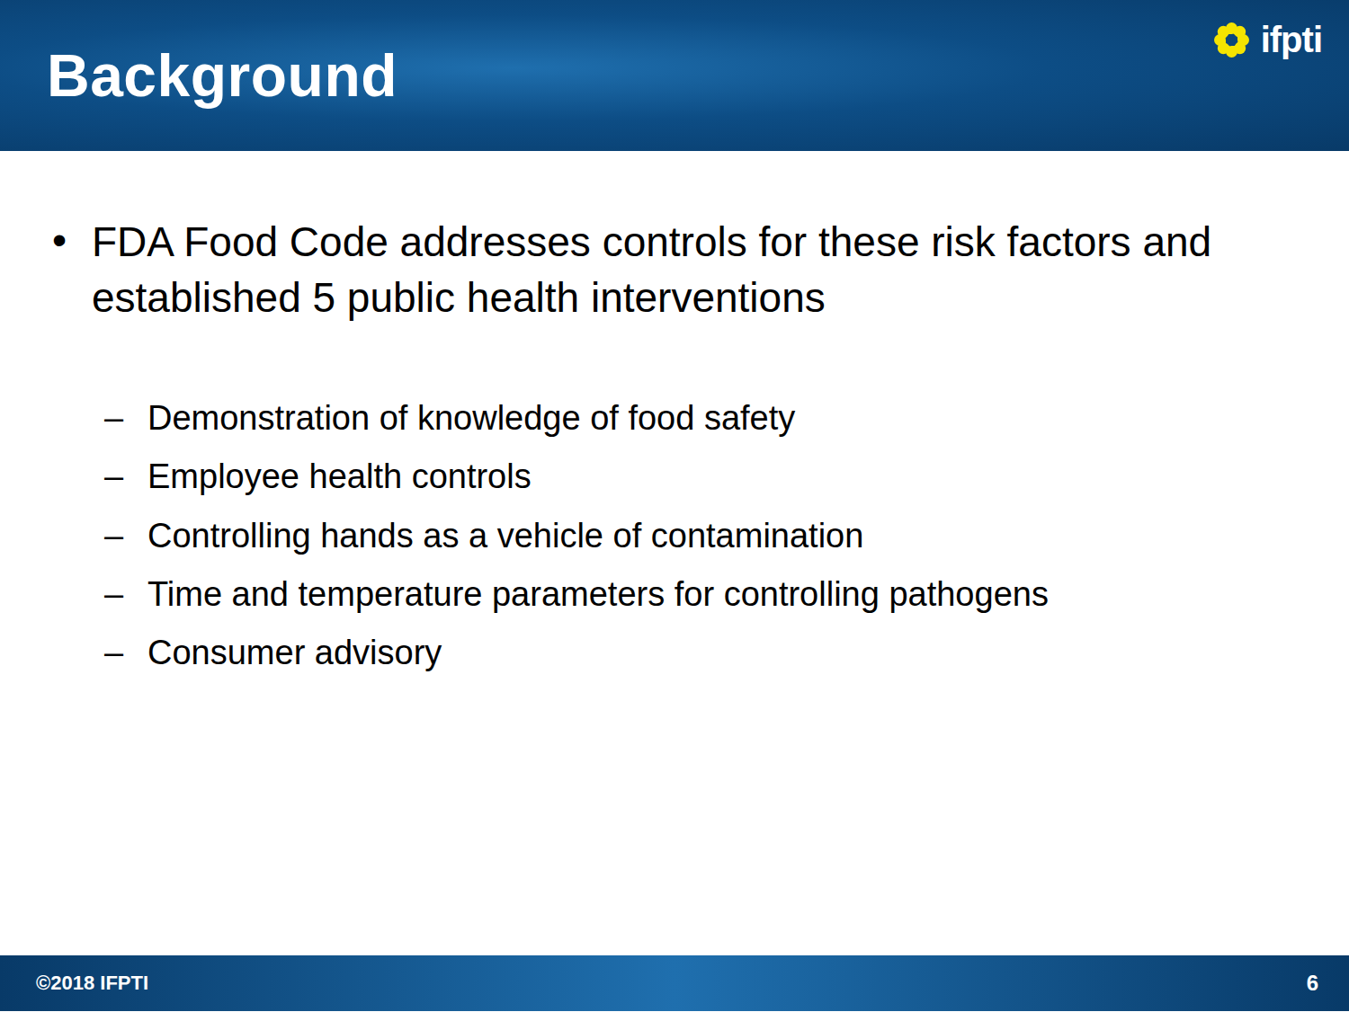Background
ifpti
FDA Food Code addresses controls for these risk factors and established 5 public health interventions
Demonstration of knowledge of food safety
Employee health controls
Controlling hands as a vehicle of contamination
Time and temperature parameters for controlling pathogens
Consumer advisory
©2018 IFPTI
6